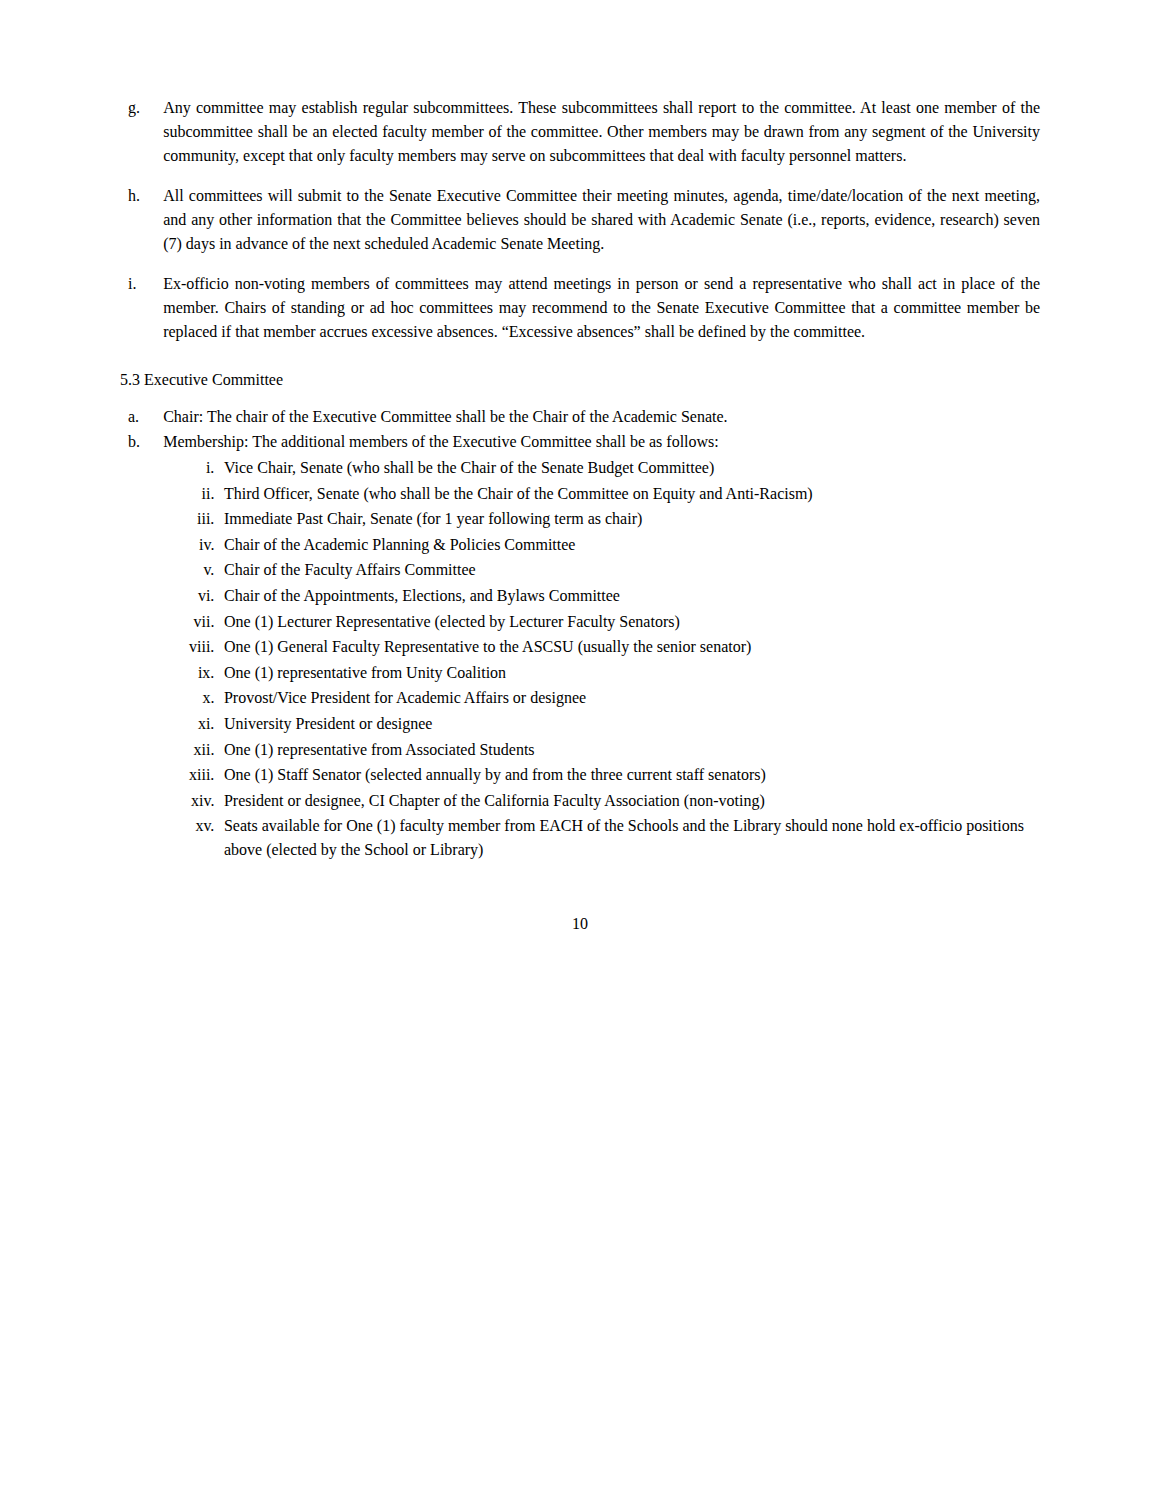g. Any committee may establish regular subcommittees. These subcommittees shall report to the committee. At least one member of the subcommittee shall be an elected faculty member of the committee. Other members may be drawn from any segment of the University community, except that only faculty members may serve on subcommittees that deal with faculty personnel matters.
h. All committees will submit to the Senate Executive Committee their meeting minutes, agenda, time/date/location of the next meeting, and any other information that the Committee believes should be shared with Academic Senate (i.e., reports, evidence, research) seven (7) days in advance of the next scheduled Academic Senate Meeting.
i. Ex-officio non-voting members of committees may attend meetings in person or send a representative who shall act in place of the member. Chairs of standing or ad hoc committees may recommend to the Senate Executive Committee that a committee member be replaced if that member accrues excessive absences. “Excessive absences” shall be defined by the committee.
5.3 Executive Committee
a. Chair: The chair of the Executive Committee shall be the Chair of the Academic Senate.
b. Membership: The additional members of the Executive Committee shall be as follows:
i. Vice Chair, Senate (who shall be the Chair of the Senate Budget Committee)
ii. Third Officer, Senate (who shall be the Chair of the Committee on Equity and Anti-Racism)
iii. Immediate Past Chair, Senate (for 1 year following term as chair)
iv. Chair of the Academic Planning & Policies Committee
v. Chair of the Faculty Affairs Committee
vi. Chair of the Appointments, Elections, and Bylaws Committee
vii. One (1) Lecturer Representative (elected by Lecturer Faculty Senators)
viii. One (1) General Faculty Representative to the ASCSU (usually the senior senator)
ix. One (1) representative from Unity Coalition
x. Provost/Vice President for Academic Affairs or designee
xi. University President or designee
xii. One (1) representative from Associated Students
xiii. One (1) Staff Senator (selected annually by and from the three current staff senators)
xiv. President or designee, CI Chapter of the California Faculty Association (non-voting)
xv. Seats available for One (1) faculty member from EACH of the Schools and the Library should none hold ex-officio positions above (elected by the School or Library)
10